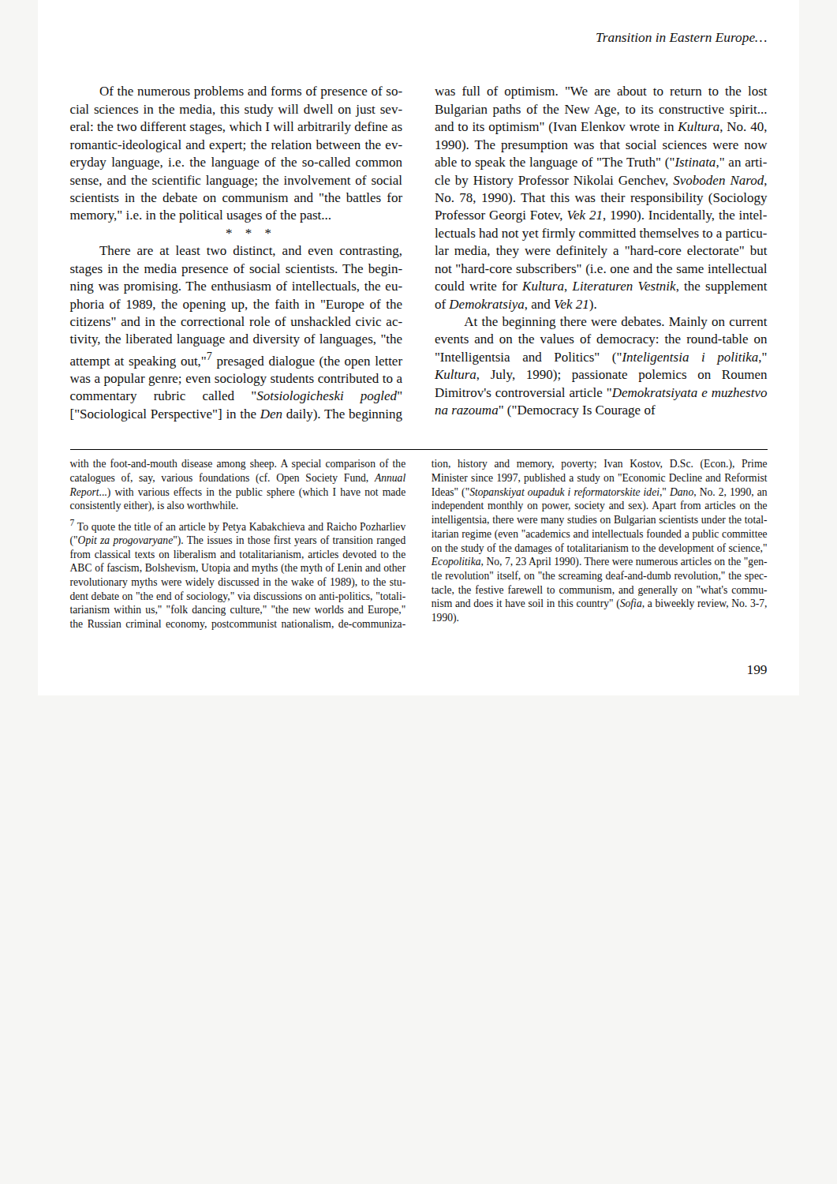Transition in Eastern Europe…
Of the numerous problems and forms of presence of social sciences in the media, this study will dwell on just several: the two different stages, which I will arbitrarily define as romantic-ideological and expert; the relation between the everyday language, i.e. the language of the so-called common sense, and the scientific language; the involvement of social scientists in the debate on communism and "the battles for memory," i.e. in the political usages of the past...
* * *
There are at least two distinct, and even contrasting, stages in the media presence of social scientists. The beginning was promising. The enthusiasm of intellectuals, the euphoria of 1989, the opening up, the faith in "Europe of the citizens" and in the correctional role of unshackled civic activity, the liberated language and diversity of languages, "the attempt at speaking out,"7 presaged dialogue (the open letter was a popular genre; even sociology students contributed to a commentary rubric called "Sotsiologicheski pogled" ["Sociological Perspective"] in the Den daily). The beginning was full of optimism. "We are about to return to the lost Bulgarian paths of the New Age, to its constructive spirit... and to its optimism" (Ivan Elenkov wrote in Kultura, No. 40, 1990). The presumption was that social sciences were now able to speak the language of "The Truth" ("Istinata," an article by History Professor Nikolai Genchev, Svoboden Narod, No. 78, 1990). That this was their responsibility (Sociology Professor Georgi Fotev, Vek 21, 1990). Incidentally, the intellectuals had not yet firmly committed themselves to a particular media, they were definitely a "hard-core electorate" but not "hard-core subscribers" (i.e. one and the same intellectual could write for Kultura, Literaturen Vestnik, the supplement of Demokratsiya, and Vek 21).
At the beginning there were debates. Mainly on current events and on the values of democracy: the round-table on "Intelligentsia and Politics" ("Inteligentsia i politika," Kultura, July, 1990); passionate polemics on Roumen Dimitrov's controversial article "Demokratsiyata e muzhestvo na razouma" ("Democracy Is Courage of
with the foot-and-mouth disease among sheep. A special comparison of the catalogues of, say, various foundations (cf. Open Society Fund, Annual Report...) with various effects in the public sphere (which I have not made consistently either), is also worthwhile.
7 To quote the title of an article by Petya Kabakchieva and Raicho Pozharliev ("Opit za progovaryane"). The issues in those first years of transition ranged from classical texts on liberalism and totalitarianism, articles devoted to the ABC of fascism, Bolshevism, Utopia and myths (the myth of Lenin and other revolutionary myths were widely discussed in the wake of 1989), to the student debate on "the end of sociology," via discussions on anti-politics, "totalitarianism within us," "folk dancing culture," "the new worlds and Europe," the Russian criminal economy, postcommunist nationalism, de-communization, history and memory, poverty; Ivan Kostov, D.Sc. (Econ.), Prime Minister since 1997, published a study on "Economic Decline and Reformist Ideas" ("Stopanskiyat oupaduk i reformatorskite idei," Dano, No. 2, 1990, an independent monthly on power, society and sex). Apart from articles on the intelligentsia, there were many studies on Bulgarian scientists under the totalitarian regime (even "academics and intellectuals founded a public committee on the study of the damages of totalitarianism to the development of science," Ecopolitika, No, 7, 23 April 1990). There were numerous articles on the "gentle revolution" itself, on "the screaming deaf-and-dumb revolution," the spectacle, the festive farewell to communism, and generally on "what's communism and does it have soil in this country" (Sofia, a biweekly review, No. 3-7, 1990).
199